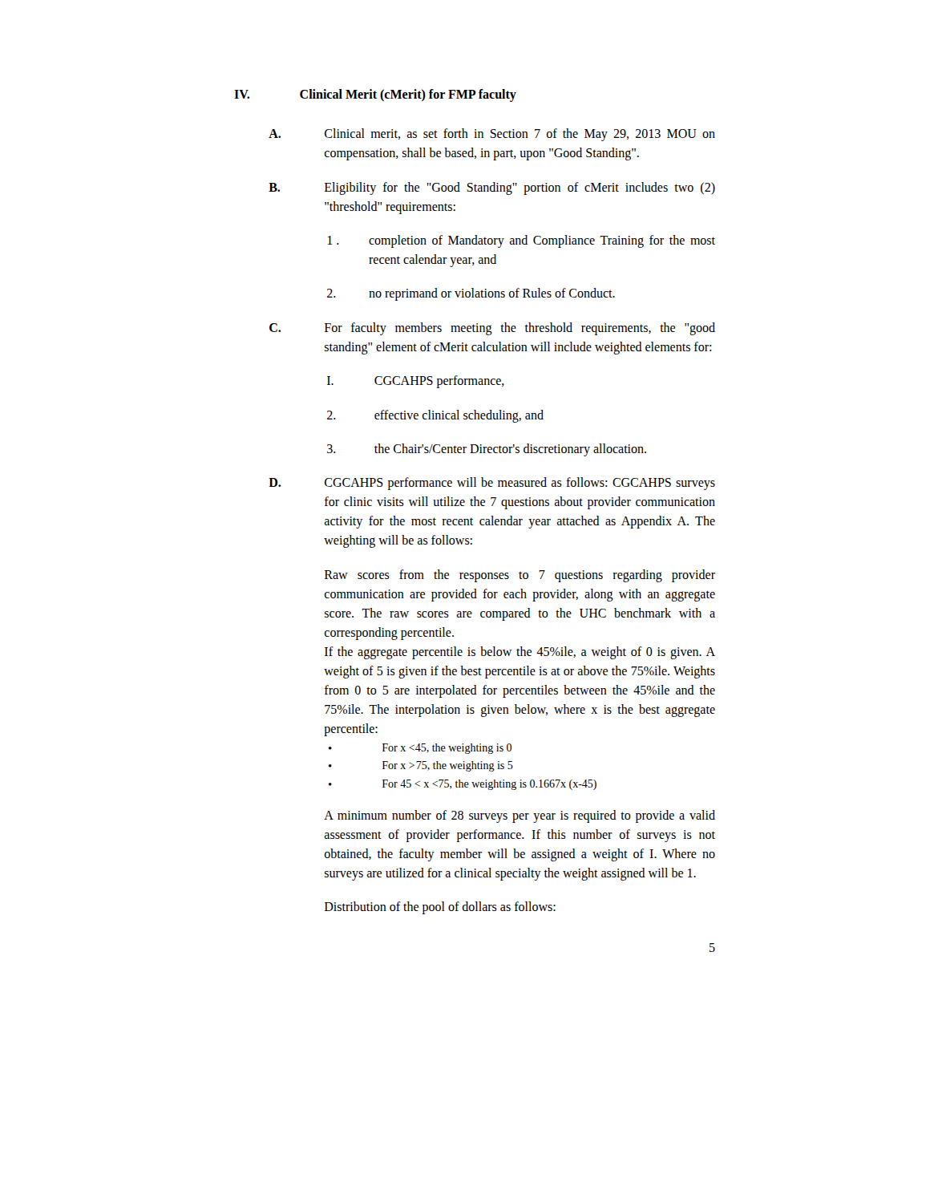IV.
Clinical Merit (cMerit) for FMP faculty
A.
Clinical merit, as set forth in Section 7 of the May 29, 2013 MOU on compensation, shall be based, in part, upon "Good Standing".
B.
Eligibility for the "Good Standing" portion of cMerit includes two (2) "threshold" requirements:
1 .
completion of Mandatory and Compliance Training for the most recent calendar year, and
2.
no reprimand or violations of Rules of Conduct.
C.
For faculty members meeting the threshold requirements, the "good standing" element of cMerit calculation will include weighted elements for:
I.
CGCAHPS performance,
2.
effective clinical scheduling, and
3.
the Chair's/Center Director's discretionary allocation.
D.
CGCAHPS performance will be measured as follows: CGCAHPS surveys for clinic visits will utilize the 7 questions about provider communication activity for the most recent calendar year attached as Appendix A. The weighting will be as follows:
Raw scores from the responses to 7 questions regarding provider communication are provided for each provider, along with an aggregate score. The raw scores are compared to the UHC benchmark with a corresponding percentile.
If the aggregate percentile is below the 45%ile, a weight of 0 is given. A weight of 5 is given if the best percentile is at or above the 75%ile. Weights from 0 to 5 are interpolated for percentiles between the 45%ile and the 75%ile. The interpolation is given below, where x is the best aggregate percentile:
For x <45, the weighting is 0
For x > 75, the weighting is 5
For 45 < x <75, the weighting is 0.1667x (x-45)
A minimum number of 28 surveys per year is required to provide a valid assessment of provider performance. If this number of surveys is not obtained, the faculty member will be assigned a weight of I. Where no surveys are utilized for a clinical specialty the weight assigned will be 1.
Distribution of the pool of dollars as follows:
5